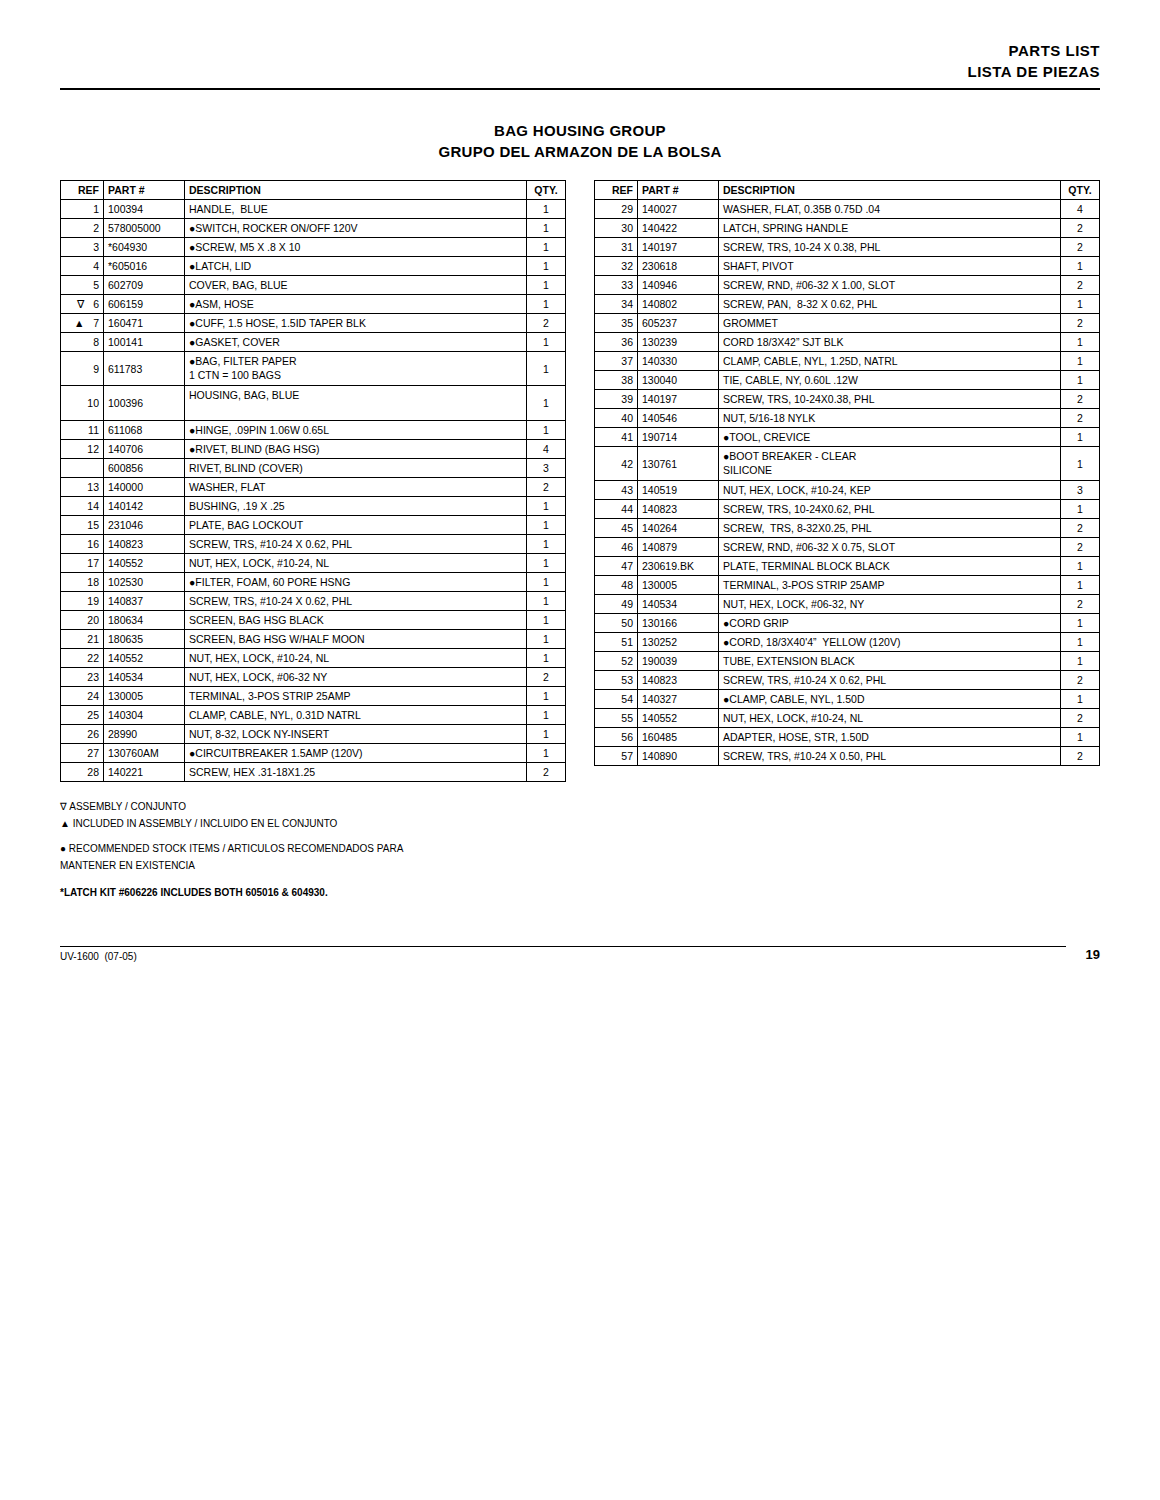PARTS LIST
LISTA DE PIEZAS
BAG HOUSING GROUP
GRUPO DEL ARMAZON DE LA BOLSA
| REF | PART # | DESCRIPTION | QTY. |
| --- | --- | --- | --- |
| 1 | 100394 | HANDLE, BLUE | 1 |
| 2 | 578005000 | ●SWITCH, ROCKER ON/OFF 120V | 1 |
| 3 | *604930 | ●SCREW, M5 X .8 X 10 | 1 |
| 4 | *605016 | ●LATCH, LID | 1 |
| 5 | 602709 | COVER, BAG, BLUE | 1 |
| ∇ 6 | 606159 | ●ASM, HOSE | 1 |
| ▲ 7 | 160471 | ●CUFF, 1.5 HOSE, 1.5ID TAPER BLK | 2 |
| 8 | 100141 | ●GASKET, COVER | 1 |
| 9 | 611783 | ●BAG, FILTER PAPER 1 CTN = 100 BAGS | 1 |
| 10 | 100396 | HOUSING, BAG, BLUE | 1 |
| 11 | 611068 | ●HINGE, .09PIN 1.06W 0.65L | 1 |
| 12 | 140706 | ●RIVET, BLIND (BAG HSG) | 4 |
| | 600856 | RIVET, BLIND (COVER) | 3 |
| 13 | 140000 | WASHER, FLAT | 2 |
| 14 | 140142 | BUSHING, .19 X .25 | 1 |
| 15 | 231046 | PLATE, BAG LOCKOUT | 1 |
| 16 | 140823 | SCREW, TRS, #10-24 X 0.62, PHL | 1 |
| 17 | 140552 | NUT, HEX, LOCK, #10-24, NL | 1 |
| 18 | 102530 | ●FILTER, FOAM, 60 PORE HSNG | 1 |
| 19 | 140837 | SCREW, TRS, #10-24 X 0.62, PHL | 1 |
| 20 | 180634 | SCREEN, BAG HSG BLACK | 1 |
| 21 | 180635 | SCREEN, BAG HSG W/HALF MOON | 1 |
| 22 | 140552 | NUT, HEX, LOCK, #10-24, NL | 1 |
| 23 | 140534 | NUT, HEX, LOCK, #06-32 NY | 2 |
| 24 | 130005 | TERMINAL, 3-POS STRIP 25AMP | 1 |
| 25 | 140304 | CLAMP, CABLE, NYL, 0.31D NATRL | 1 |
| 26 | 28990 | NUT, 8-32, LOCK NY-INSERT | 1 |
| 27 | 130760AM | ●CIRCUITBREAKER 1.5AMP (120V) | 1 |
| 28 | 140221 | SCREW, HEX .31-18X1.25 | 2 |
| REF | PART # | DESCRIPTION | QTY. |
| --- | --- | --- | --- |
| 29 | 140027 | WASHER, FLAT, 0.35B 0.75D .04 | 4 |
| 30 | 140422 | LATCH, SPRING HANDLE | 2 |
| 31 | 140197 | SCREW, TRS, 10-24 X 0.38, PHL | 2 |
| 32 | 230618 | SHAFT, PIVOT | 1 |
| 33 | 140946 | SCREW, RND, #06-32 X 1.00, SLOT | 2 |
| 34 | 140802 | SCREW, PAN, 8-32 X 0.62, PHL | 1 |
| 35 | 605237 | GROMMET | 2 |
| 36 | 130239 | CORD 18/3X42” SJT BLK | 1 |
| 37 | 140330 | CLAMP, CABLE, NYL, 1.25D, NATRL | 1 |
| 38 | 130040 | TIE, CABLE, NY, 0.60L .12W | 1 |
| 39 | 140197 | SCREW, TRS, 10-24X0.38, PHL | 2 |
| 40 | 140546 | NUT, 5/16-18 NYLK | 2 |
| 41 | 190714 | ●TOOL, CREVICE | 1 |
| 42 | 130761 | ●BOOT BREAKER - CLEAR SILICONE | 1 |
| 43 | 140519 | NUT, HEX, LOCK, #10-24, KEP | 3 |
| 44 | 140823 | SCREW, TRS, 10-24X0.62, PHL | 1 |
| 45 | 140264 | SCREW, TRS, 8-32X0.25, PHL | 2 |
| 46 | 140879 | SCREW, RND, #06-32 X 0.75, SLOT | 2 |
| 47 | 230619.BK | PLATE, TERMINAL BLOCK BLACK | 1 |
| 48 | 130005 | TERMINAL, 3-POS STRIP 25AMP | 1 |
| 49 | 140534 | NUT, HEX, LOCK, #06-32, NY | 2 |
| 50 | 130166 | ●CORD GRIP | 1 |
| 51 | 130252 | ●CORD, 18/3X40'4” YELLOW (120V) | 1 |
| 52 | 190039 | TUBE, EXTENSION BLACK | 1 |
| 53 | 140823 | SCREW, TRS, #10-24 X 0.62, PHL | 2 |
| 54 | 140327 | ●CLAMP, CABLE, NYL, 1.50D | 1 |
| 55 | 140552 | NUT, HEX, LOCK, #10-24, NL | 2 |
| 56 | 160485 | ADAPTER, HOSE, STR, 1.50D | 1 |
| 57 | 140890 | SCREW, TRS, #10-24 X 0.50, PHL | 2 |
∇ ASSEMBLY / CONJUNTO
▲ INCLUDED IN ASSEMBLY / INCLUIDO EN EL CONJUNTO
● RECOMMENDED STOCK ITEMS / ARTICULOS RECOMENDADOS PARA
MANTENER EN EXISTENCIA
*LATCH KIT #606226 INCLUDES BOTH 605016 & 604930.
UV-1600 (07-05)
19